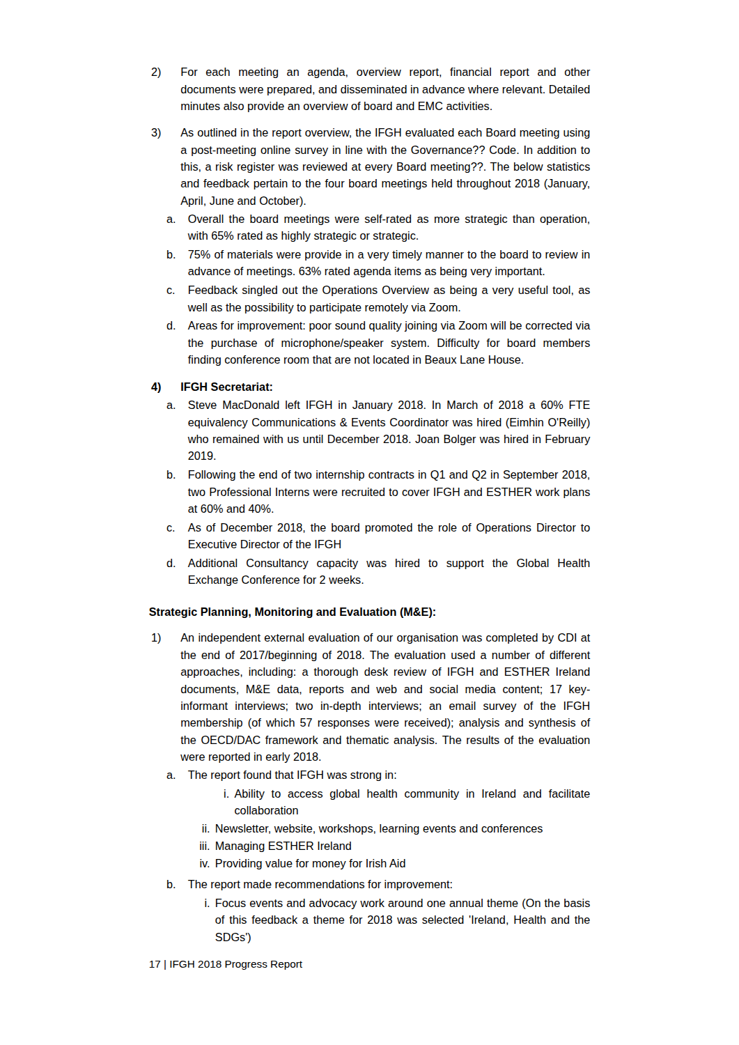2)
For each meeting an agenda, overview report, financial report and other documents were prepared, and disseminated in advance where relevant. Detailed minutes also provide an overview of board and EMC activities.
3)
As outlined in the report overview, the IFGH evaluated each Board meeting using a post-meeting online survey in line with the Governance?? Code. In addition to this, a risk register was reviewed at every Board meeting??. The below statistics and feedback pertain to the four board meetings held throughout 2018 (January, April, June and October).
a.
Overall the board meetings were self-rated as more strategic than operation, with 65% rated as highly strategic or strategic.
b.
75% of materials were provide in a very timely manner to the board to review in advance of meetings. 63% rated agenda items as being very important.
c.
Feedback singled out the Operations Overview as being a very useful tool, as well as the possibility to participate remotely via Zoom.
d.
Areas for improvement: poor sound quality joining via Zoom will be corrected via the purchase of microphone/speaker system. Difficulty for board members finding conference room that are not located in Beaux Lane House.
4)
IFGH Secretariat:
a.
Steve MacDonald left IFGH in January 2018. In March of 2018 a 60% FTE equivalency Communications & Events Coordinator was hired (Eimhin O'Reilly) who remained with us until December 2018. Joan Bolger was hired in February 2019.
b.
Following the end of two internship contracts in Q1 and Q2 in September 2018, two Professional Interns were recruited to cover IFGH and ESTHER work plans at 60% and 40%.
c.
As of December 2018, the board promoted the role of Operations Director to Executive Director of the IFGH
d.
Additional Consultancy capacity was hired to support the Global Health Exchange Conference for 2 weeks.
Strategic Planning, Monitoring and Evaluation (M&E):
1)
An independent external evaluation of our organisation was completed by CDI at the end of 2017/beginning of 2018. The evaluation used a number of different approaches, including: a thorough desk review of IFGH and ESTHER Ireland documents, M&E data, reports and web and social media content; 17 key-informant interviews; two in-depth interviews; an email survey of the IFGH membership (of which 57 responses were received); analysis and synthesis of the OECD/DAC framework and thematic analysis. The results of the evaluation were reported in early 2018.
a.
The report found that IFGH was strong in:
i.
Ability to access global health community in Ireland and facilitate collaboration
ii.
Newsletter, website, workshops, learning events and conferences
iii.
Managing ESTHER Ireland
iv.
Providing value for money for Irish Aid
b.
The report made recommendations for improvement:
i.
Focus events and advocacy work around one annual theme (On the basis of this feedback a theme for 2018 was selected 'Ireland, Health and the SDGs')
17 | IFGH 2018 Progress Report